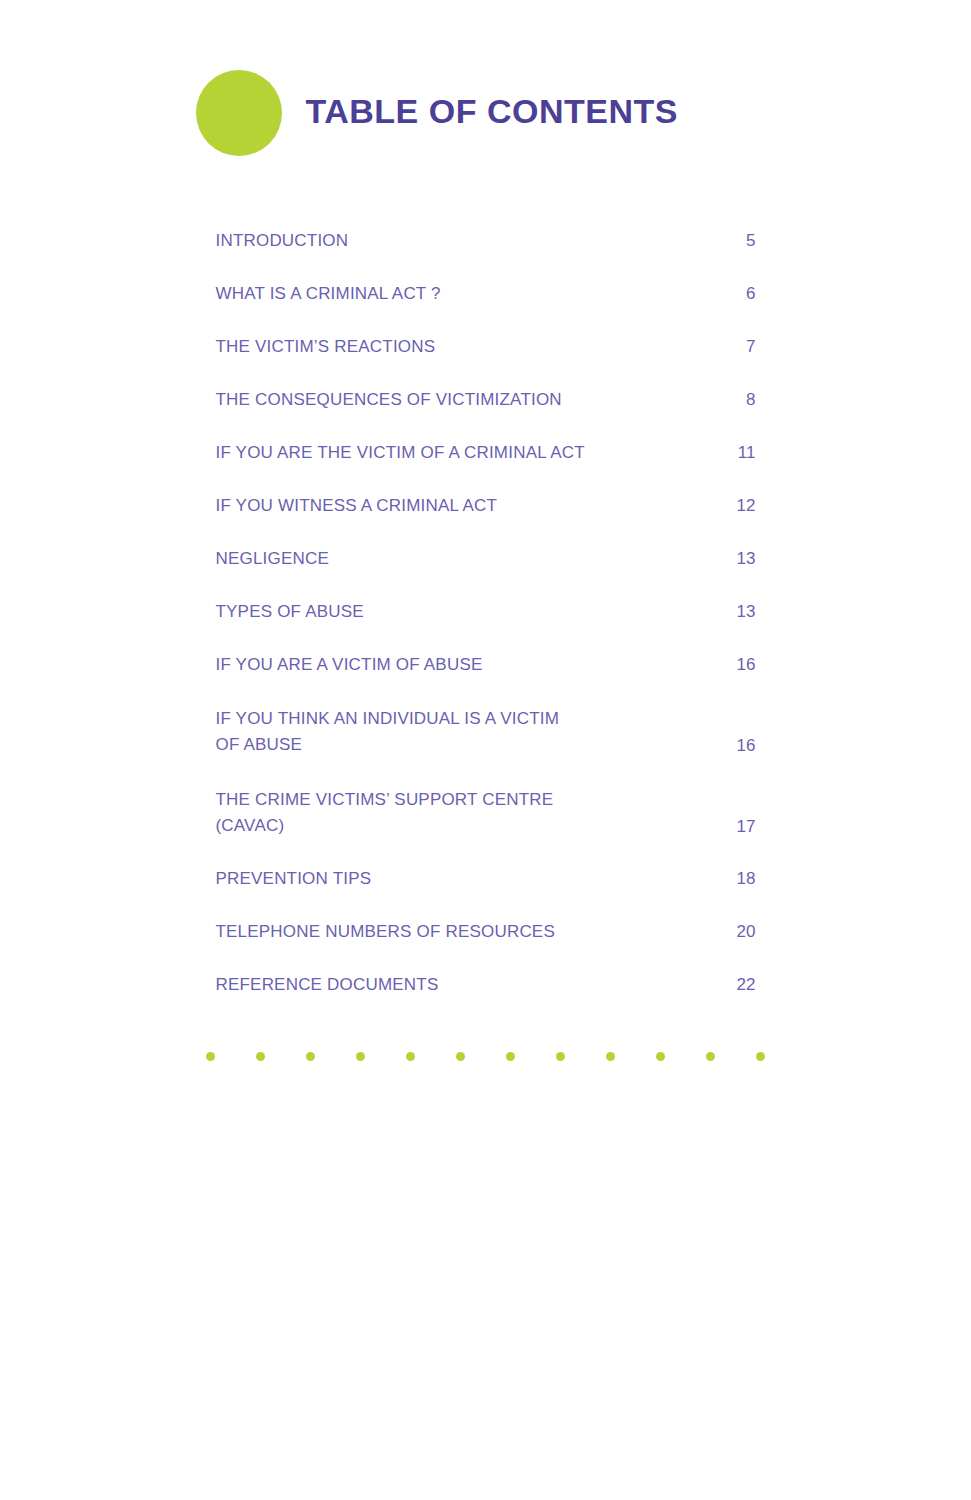Table of Contents
Introduction 5
What is a criminal act ?6
The victim’s reactions 7
The consequences of victimization 8
If you are the victim of a criminal act 11
If you witness a criminal act 12
Negligence 13
Types of abuse 13
If you are a victim of abuse 16
If you think an individual is a victim
of abuse 16
The Crime Victims’ Support Centre
(CAVAC) 17
Prevention tips 18
Telephone numbers of resources 20
Reference documents 22